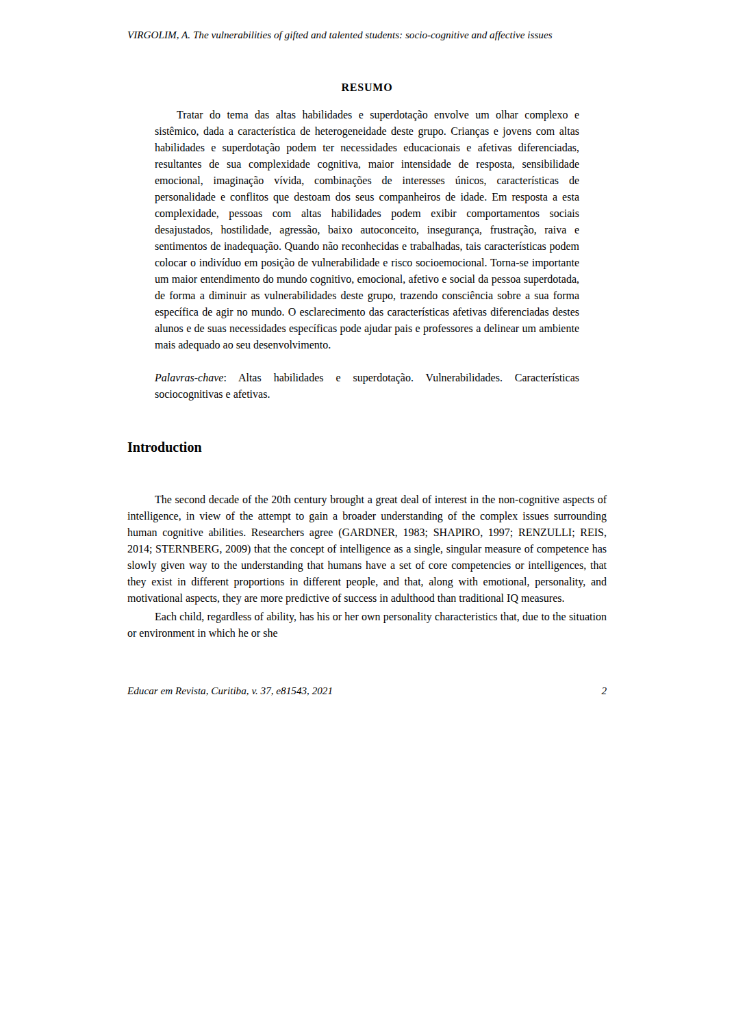VIRGOLIM, A. The vulnerabilities of gifted and talented students: socio-cognitive and affective issues
RESUMO
Tratar do tema das altas habilidades e superdotação envolve um olhar complexo e sistêmico, dada a característica de heterogeneidade deste grupo. Crianças e jovens com altas habilidades e superdotação podem ter necessidades educacionais e afetivas diferenciadas, resultantes de sua complexidade cognitiva, maior intensidade de resposta, sensibilidade emocional, imaginação vívida, combinações de interesses únicos, características de personalidade e conflitos que destoam dos seus companheiros de idade. Em resposta a esta complexidade, pessoas com altas habilidades podem exibir comportamentos sociais desajustados, hostilidade, agressão, baixo autoconceito, insegurança, frustração, raiva e sentimentos de inadequação. Quando não reconhecidas e trabalhadas, tais características podem colocar o indivíduo em posição de vulnerabilidade e risco socioemocional. Torna-se importante um maior entendimento do mundo cognitivo, emocional, afetivo e social da pessoa superdotada, de forma a diminuir as vulnerabilidades deste grupo, trazendo consciência sobre a sua forma específica de agir no mundo. O esclarecimento das características afetivas diferenciadas destes alunos e de suas necessidades específicas pode ajudar pais e professores a delinear um ambiente mais adequado ao seu desenvolvimento.
Palavras-chave: Altas habilidades e superdotação. Vulnerabilidades. Características sociocognitivas e afetivas.
Introduction
The second decade of the 20th century brought a great deal of interest in the non-cognitive aspects of intelligence, in view of the attempt to gain a broader understanding of the complex issues surrounding human cognitive abilities. Researchers agree (GARDNER, 1983; SHAPIRO, 1997; RENZULLI; REIS, 2014; STERNBERG, 2009) that the concept of intelligence as a single, singular measure of competence has slowly given way to the understanding that humans have a set of core competencies or intelligences, that they exist in different proportions in different people, and that, along with emotional, personality, and motivational aspects, they are more predictive of success in adulthood than traditional IQ measures.
Each child, regardless of ability, has his or her own personality characteristics that, due to the situation or environment in which he or she
Educar em Revista, Curitiba, v. 37, e81543, 2021 2